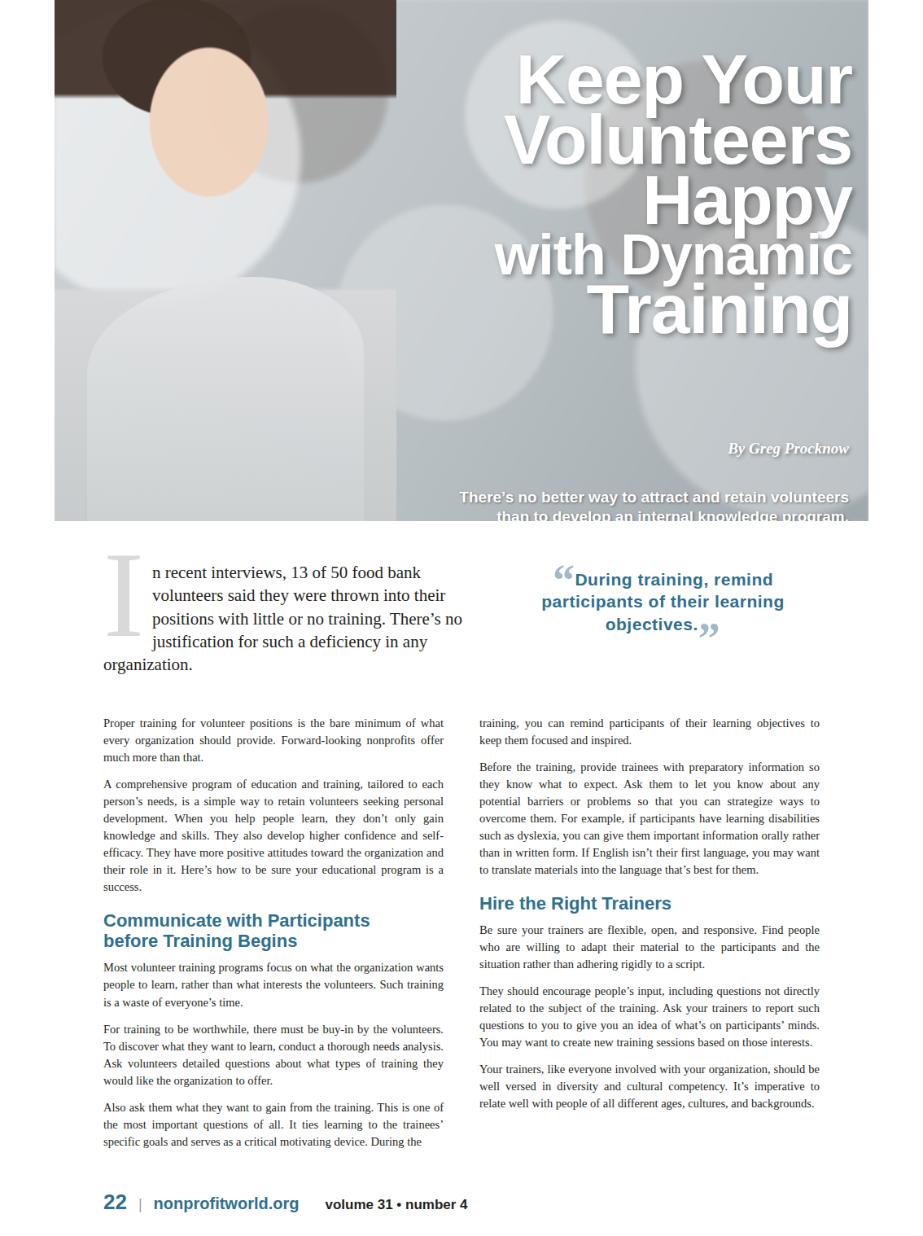Keep Your Volunteers Happy with Dynamic Training
By Greg Procknow
There’s no better way to attract and retain volunteers
than to develop an internal knowledge program.
I
n recent interviews, 13 of 50 food bank volunteers said they were thrown into their positions with little or no training. There’s no justification for such a deficiency in any organization.
“During training, remind participants of their learning objectives.”
Proper training for volunteer positions is the bare minimum of what every organization should provide. Forward-looking nonprofits offer much more than that.
A comprehensive program of education and training, tailored to each person’s needs, is a simple way to retain volunteers seeking personal development. When you help people learn, they don’t only gain knowledge and skills. They also develop higher confidence and self-efficacy. They have more positive attitudes toward the organization and their role in it. Here’s how to be sure your educational program is a success.
Communicate with Participants
before Training Begins
Most volunteer training programs focus on what the organization wants people to learn, rather than what interests the volunteers. Such training is a waste of everyone’s time.
For training to be worthwhile, there must be buy-in by the volunteers. To discover what they want to learn, conduct a thorough needs analysis. Ask volunteers detailed questions about what types of training they would like the organization to offer.
Also ask them what they want to gain from the training. This is one of the most important questions of all. It ties learning to the trainees’ specific goals and serves as a critical motivating device. During the
training, you can remind participants of their learning objectives to keep them focused and inspired.
Before the training, provide trainees with preparatory information so they know what to expect. Ask them to let you know about any potential barriers or problems so that you can strategize ways to overcome them. For example, if participants have learning disabilities such as dyslexia, you can give them important information orally rather than in written form. If English isn’t their first language, you may want to translate materials into the language that’s best for them.
Hire the Right Trainers
Be sure your trainers are flexible, open, and responsive. Find people who are willing to adapt their material to the participants and the situation rather than adhering rigidly to a script.
They should encourage people’s input, including questions not directly related to the subject of the training. Ask your trainers to report such questions to you to give you an idea of what’s on participants’ minds. You may want to create new training sessions based on those interests.
Your trainers, like everyone involved with your organization, should be well versed in diversity and cultural competency. It’s imperative to relate well with people of all different ages, cultures, and backgrounds.
22 | nonprofitworld.org volume 31 • number 4